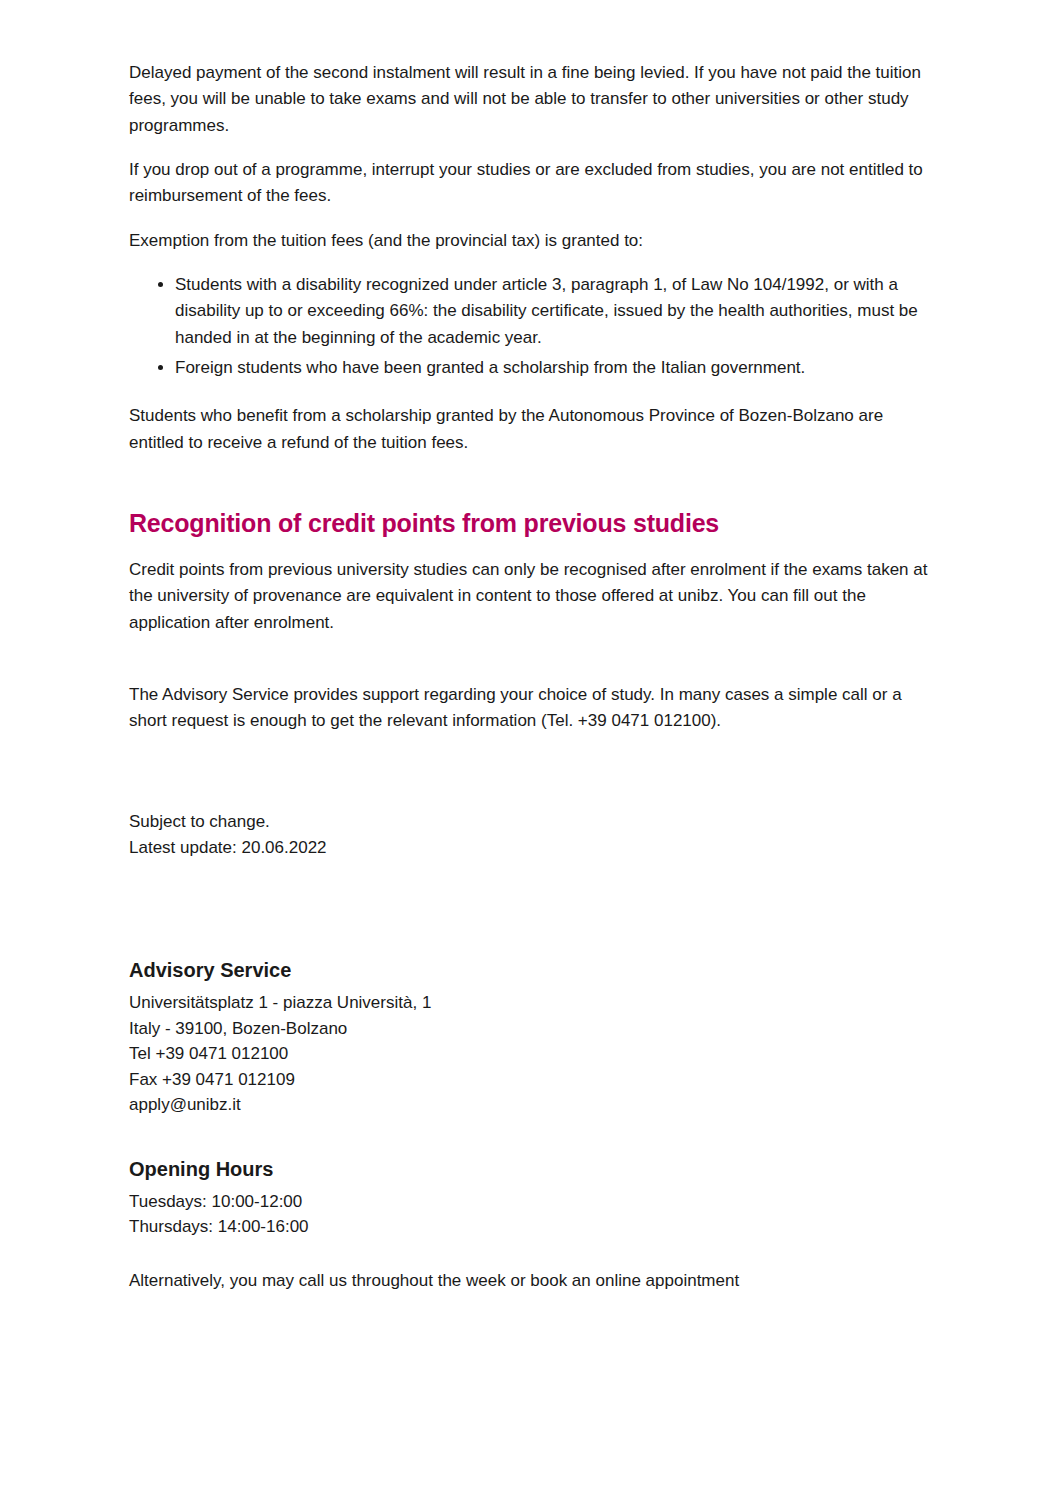Delayed payment of the second instalment will result in a fine being levied. If you have not paid the tuition fees, you will be unable to take exams and will not be able to transfer to other universities or other study programmes.
If you drop out of a programme, interrupt your studies or are excluded from studies, you are not entitled to reimbursement of the fees.
Exemption from the tuition fees (and the provincial tax) is granted to:
Students with a disability recognized under article 3, paragraph 1, of Law No 104/1992, or with a disability up to or exceeding 66%: the disability certificate, issued by the health authorities, must be handed in at the beginning of the academic year.
Foreign students who have been granted a scholarship from the Italian government.
Students who benefit from a scholarship granted by the Autonomous Province of Bozen-Bolzano are entitled to receive a refund of the tuition fees.
Recognition of credit points from previous studies
Credit points from previous university studies can only be recognised after enrolment if the exams taken at the university of provenance are equivalent in content to those offered at unibz. You can fill out the application after enrolment.
The Advisory Service provides support regarding your choice of study. In many cases a simple call or a short request is enough to get the relevant information (Tel. +39 0471 012100).
Subject to change.
Latest update: 20.06.2022
Advisory Service
Universitätsplatz 1 - piazza Università, 1
Italy - 39100, Bozen-Bolzano
Tel +39 0471 012100
Fax +39 0471 012109
apply@unibz.it
Opening Hours
Tuesdays: 10:00-12:00
Thursdays: 14:00-16:00
Alternatively, you may call us throughout the week or book an online appointment